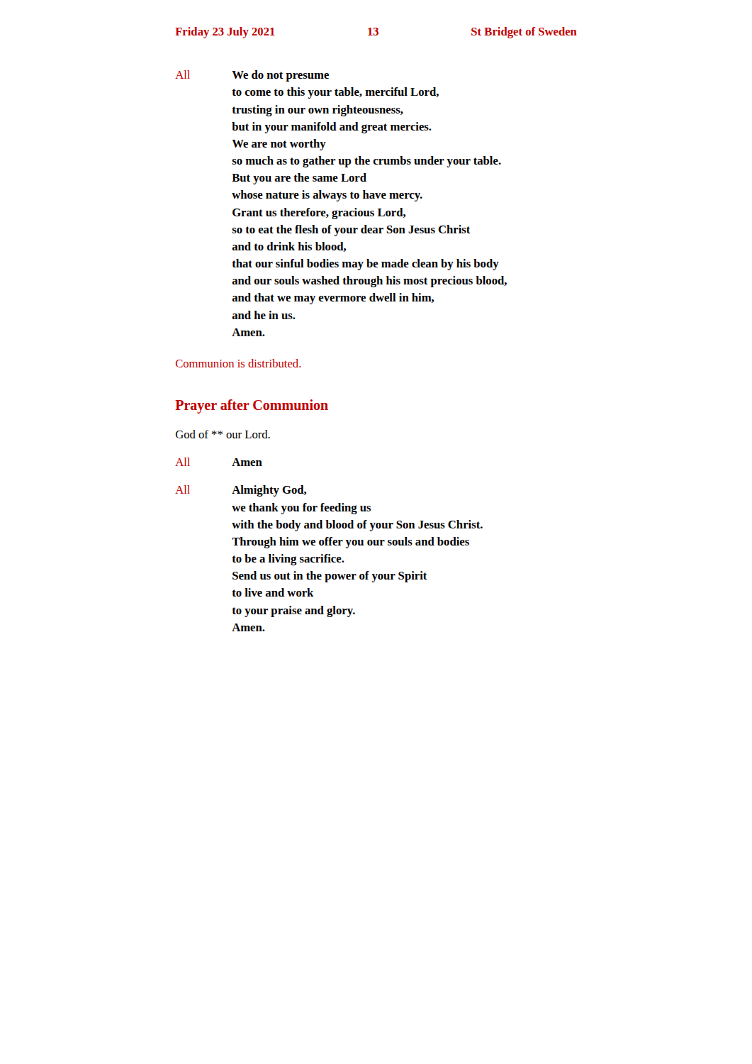Friday 23 July 2021
13
St Bridget of Sweden
All
We do not presume to come to this your table, merciful Lord, trusting in our own righteousness, but in your manifold and great mercies. We are not worthy so much as to gather up the crumbs under your table. But you are the same Lord whose nature is always to have mercy. Grant us therefore, gracious Lord, so to eat the flesh of your dear Son Jesus Christ and to drink his blood, that our sinful bodies may be made clean by his body and our souls washed through his most precious blood, and that we may evermore dwell in him, and he in us. Amen.
Communion is distributed.
Prayer after Communion
God of ** our Lord.
All
Amen
All
Almighty God, we thank you for feeding us with the body and blood of your Son Jesus Christ. Through him we offer you our souls and bodies to be a living sacrifice. Send us out in the power of your Spirit to live and work to your praise and glory. Amen.